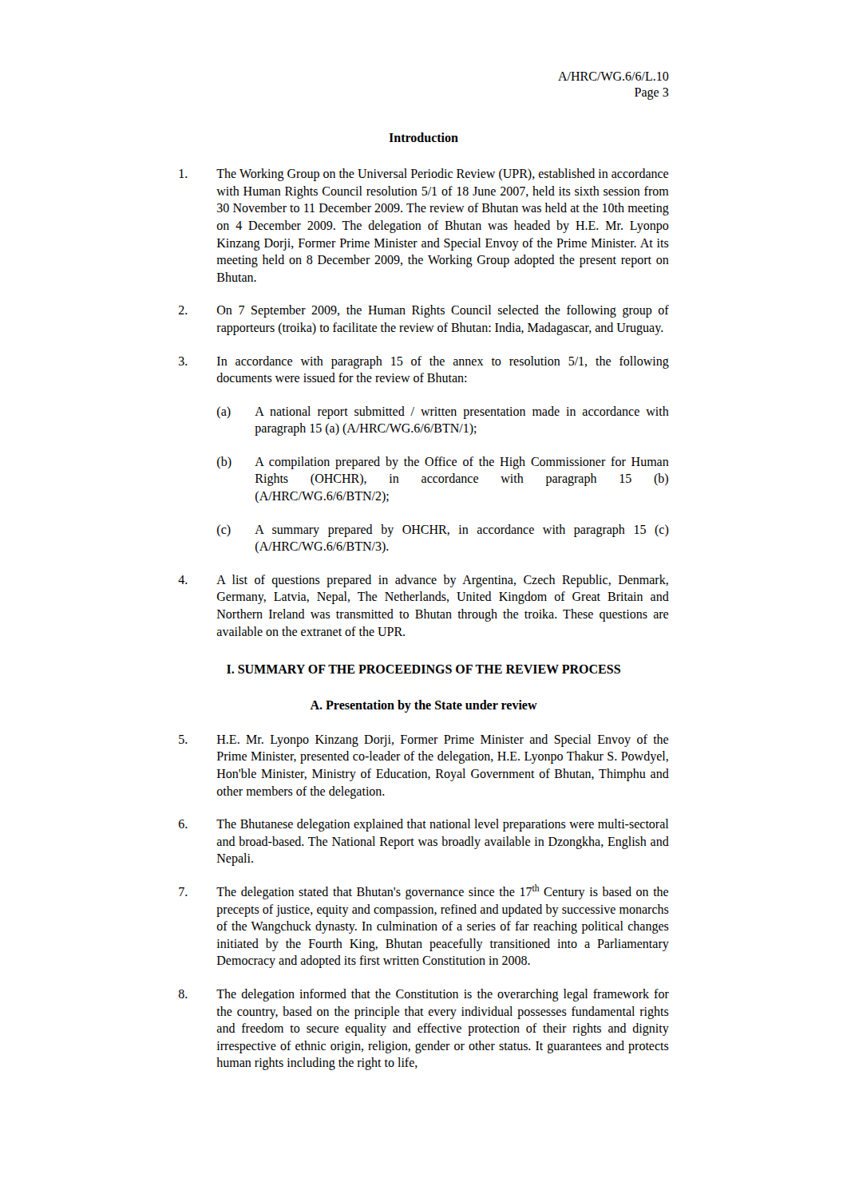A/HRC/WG.6/6/L.10
Page 3
Introduction
1. The Working Group on the Universal Periodic Review (UPR), established in accordance with Human Rights Council resolution 5/1 of 18 June 2007, held its sixth session from 30 November to 11 December 2009. The review of Bhutan was held at the 10th meeting on 4 December 2009. The delegation of Bhutan was headed by H.E. Mr. Lyonpo Kinzang Dorji, Former Prime Minister and Special Envoy of the Prime Minister. At its meeting held on 8 December 2009, the Working Group adopted the present report on Bhutan.
2. On 7 September 2009, the Human Rights Council selected the following group of rapporteurs (troika) to facilitate the review of Bhutan: India, Madagascar, and Uruguay.
3. In accordance with paragraph 15 of the annex to resolution 5/1, the following documents were issued for the review of Bhutan:
(a) A national report submitted / written presentation made in accordance with paragraph 15 (a) (A/HRC/WG.6/6/BTN/1);
(b) A compilation prepared by the Office of the High Commissioner for Human Rights (OHCHR), in accordance with paragraph 15 (b) (A/HRC/WG.6/6/BTN/2);
(c) A summary prepared by OHCHR, in accordance with paragraph 15 (c) (A/HRC/WG.6/6/BTN/3).
4. A list of questions prepared in advance by Argentina, Czech Republic, Denmark, Germany, Latvia, Nepal, The Netherlands, United Kingdom of Great Britain and Northern Ireland was transmitted to Bhutan through the troika. These questions are available on the extranet of the UPR.
I. SUMMARY OF THE PROCEEDINGS OF THE REVIEW PROCESS
A. Presentation by the State under review
5. H.E. Mr. Lyonpo Kinzang Dorji, Former Prime Minister and Special Envoy of the Prime Minister, presented co-leader of the delegation, H.E. Lyonpo Thakur S. Powdyel, Hon'ble Minister, Ministry of Education, Royal Government of Bhutan, Thimphu and other members of the delegation.
6. The Bhutanese delegation explained that national level preparations were multi-sectoral and broad-based. The National Report was broadly available in Dzongkha, English and Nepali.
7. The delegation stated that Bhutan's governance since the 17th Century is based on the precepts of justice, equity and compassion, refined and updated by successive monarchs of the Wangchuck dynasty. In culmination of a series of far reaching political changes initiated by the Fourth King, Bhutan peacefully transitioned into a Parliamentary Democracy and adopted its first written Constitution in 2008.
8. The delegation informed that the Constitution is the overarching legal framework for the country, based on the principle that every individual possesses fundamental rights and freedom to secure equality and effective protection of their rights and dignity irrespective of ethnic origin, religion, gender or other status. It guarantees and protects human rights including the right to life,